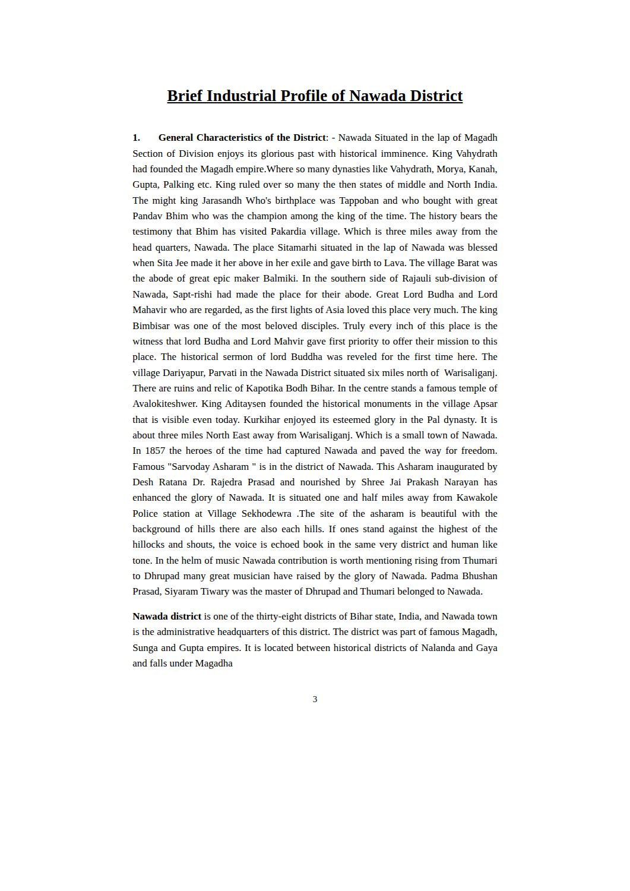Brief Industrial Profile of Nawada District
1. General Characteristics of the District: - Nawada Situated in the lap of Magadh Section of Division enjoys its glorious past with historical imminence. King Vahydrath had founded the Magadh empire.Where so many dynasties like Vahydrath, Morya, Kanah, Gupta, Palking etc. King ruled over so many the then states of middle and North India. The might king Jarasandh Who's birthplace was Tappoban and who bought with great Pandav Bhim who was the champion among the king of the time. The history bears the testimony that Bhim has visited Pakardia village. Which is three miles away from the head quarters, Nawada. The place Sitamarhi situated in the lap of Nawada was blessed when Sita Jee made it her above in her exile and gave birth to Lava. The village Barat was the abode of great epic maker Balmiki. In the southern side of Rajauli sub-division of Nawada, Sapt-rishi had made the place for their abode. Great Lord Budha and Lord Mahavir who are regarded, as the first lights of Asia loved this place very much. The king Bimbisar was one of the most beloved disciples. Truly every inch of this place is the witness that lord Budha and Lord Mahvir gave first priority to offer their mission to this place. The historical sermon of lord Buddha was reveled for the first time here. The village Dariyapur, Parvati in the Nawada District situated six miles north of Warisaliganj. There are ruins and relic of Kapotika Bodh Bihar. In the centre stands a famous temple of Avalokiteshwer. King Aditaysen founded the historical monuments in the village Apsar that is visible even today. Kurkihar enjoyed its esteemed glory in the Pal dynasty. It is about three miles North East away from Warisaliganj. Which is a small town of Nawada. In 1857 the heroes of the time had captured Nawada and paved the way for freedom. Famous "Sarvoday Asharam " is in the district of Nawada. This Asharam inaugurated by Desh Ratana Dr. Rajedra Prasad and nourished by Shree Jai Prakash Narayan has enhanced the glory of Nawada. It is situated one and half miles away from Kawakole Police station at Village Sekhodewra .The site of the asharam is beautiful with the background of hills there are also each hills. If ones stand against the highest of the hillocks and shouts, the voice is echoed book in the same very district and human like tone. In the helm of music Nawada contribution is worth mentioning rising from Thumari to Dhrupad many great musician have raised by the glory of Nawada. Padma Bhushan Prasad, Siyaram Tiwary was the master of Dhrupad and Thumari belonged to Nawada.
Nawada district is one of the thirty-eight districts of Bihar state, India, and Nawada town is the administrative headquarters of this district. The district was part of famous Magadh, Sunga and Gupta empires. It is located between historical districts of Nalanda and Gaya and falls under Magadha
3